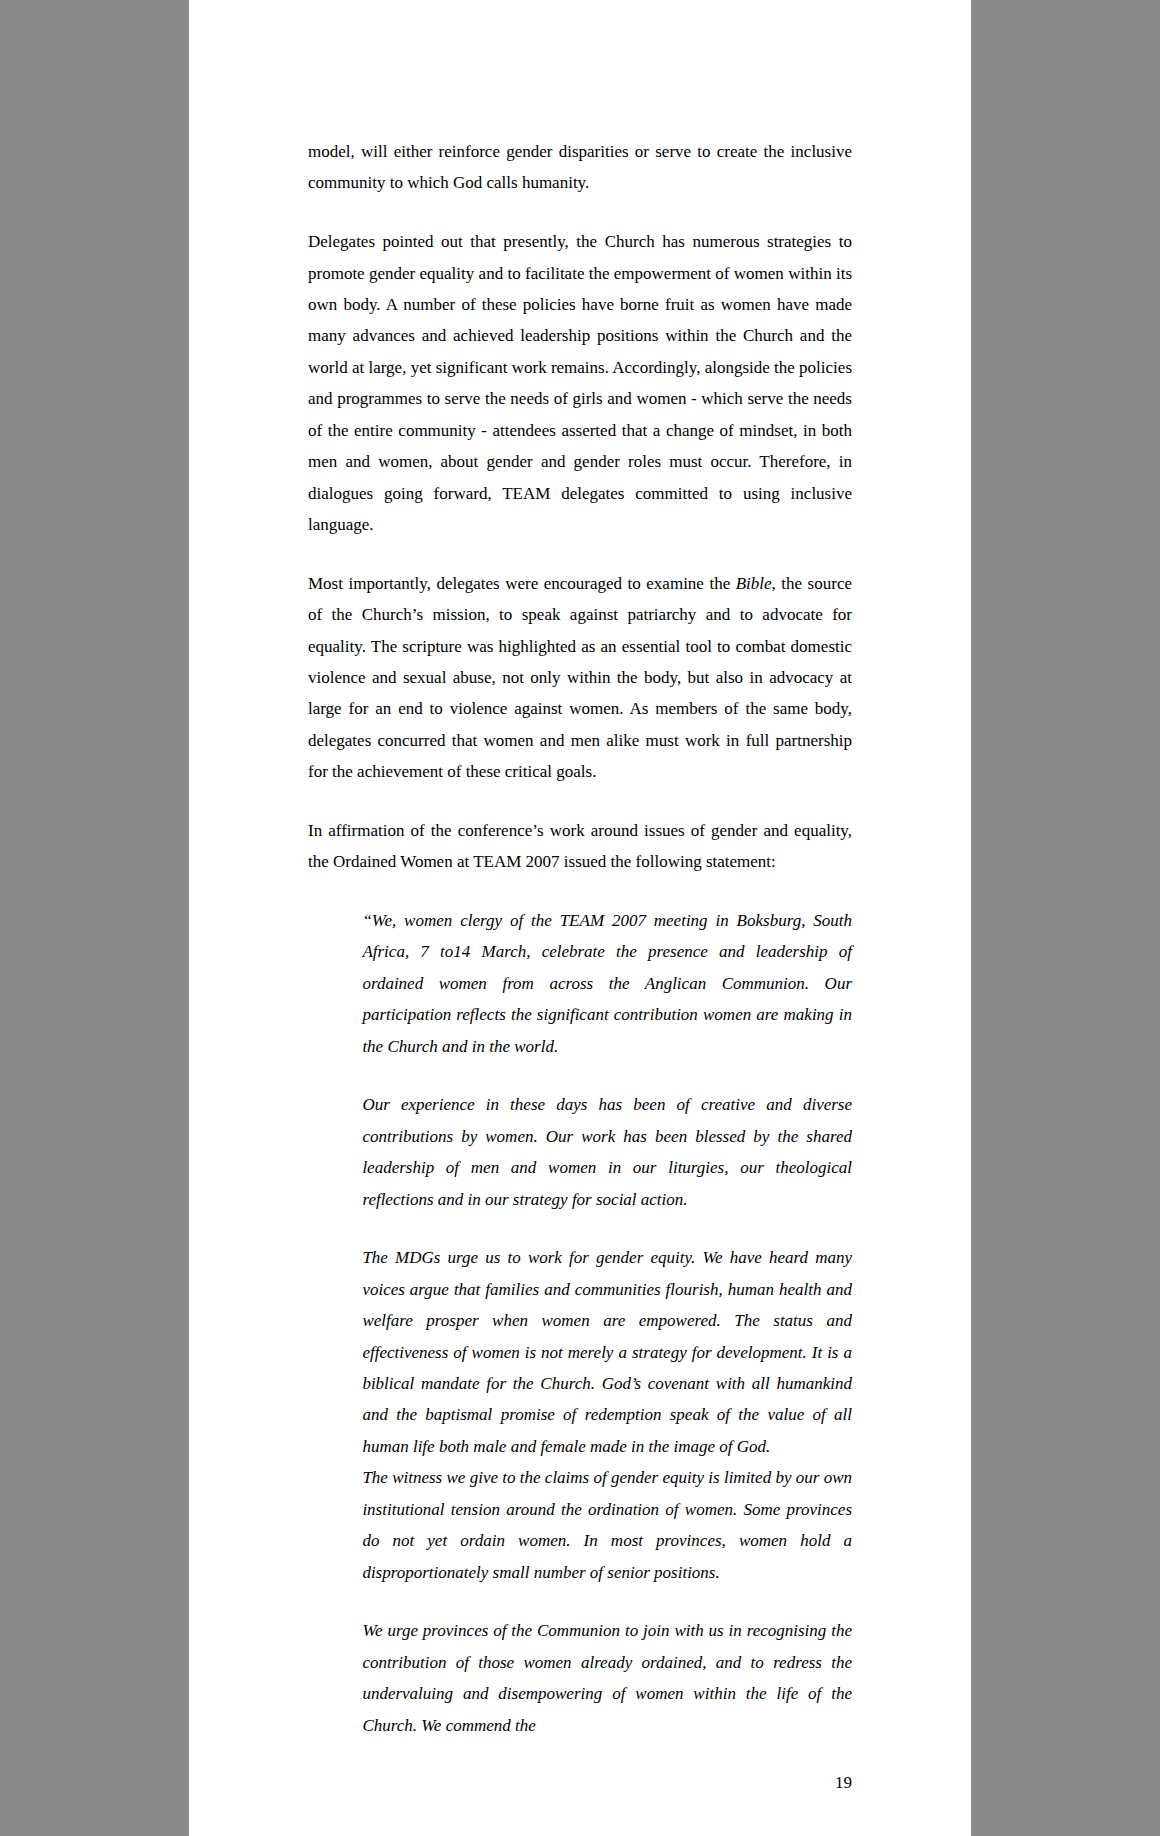model, will either reinforce gender disparities or serve to create the inclusive community to which God calls humanity.
Delegates pointed out that presently, the Church has numerous strategies to promote gender equality and to facilitate the empowerment of women within its own body. A number of these policies have borne fruit as women have made many advances and achieved leadership positions within the Church and the world at large, yet significant work remains. Accordingly, alongside the policies and programmes to serve the needs of girls and women - which serve the needs of the entire community - attendees asserted that a change of mindset, in both men and women, about gender and gender roles must occur. Therefore, in dialogues going forward, TEAM delegates committed to using inclusive language.
Most importantly, delegates were encouraged to examine the Bible, the source of the Church’s mission, to speak against patriarchy and to advocate for equality. The scripture was highlighted as an essential tool to combat domestic violence and sexual abuse, not only within the body, but also in advocacy at large for an end to violence against women. As members of the same body, delegates concurred that women and men alike must work in full partnership for the achievement of these critical goals.
In affirmation of the conference’s work around issues of gender and equality, the Ordained Women at TEAM 2007 issued the following statement:
“We, women clergy of the TEAM 2007 meeting in Boksburg, South Africa, 7 to14 March, celebrate the presence and leadership of ordained women from across the Anglican Communion. Our participation reflects the significant contribution women are making in the Church and in the world.
Our experience in these days has been of creative and diverse contributions by women. Our work has been blessed by the shared leadership of men and women in our liturgies, our theological reflections and in our strategy for social action.
The MDGs urge us to work for gender equity. We have heard many voices argue that families and communities flourish, human health and welfare prosper when women are empowered. The status and effectiveness of women is not merely a strategy for development. It is a biblical mandate for the Church. God’s covenant with all humankind and the baptismal promise of redemption speak of the value of all human life both male and female made in the image of God.
The witness we give to the claims of gender equity is limited by our own institutional tension around the ordination of women. Some provinces do not yet ordain women. In most provinces, women hold a disproportionately small number of senior positions.
We urge provinces of the Communion to join with us in recognising the contribution of those women already ordained, and to redress the undervaluing and disempowering of women within the life of the Church. We commend the
19